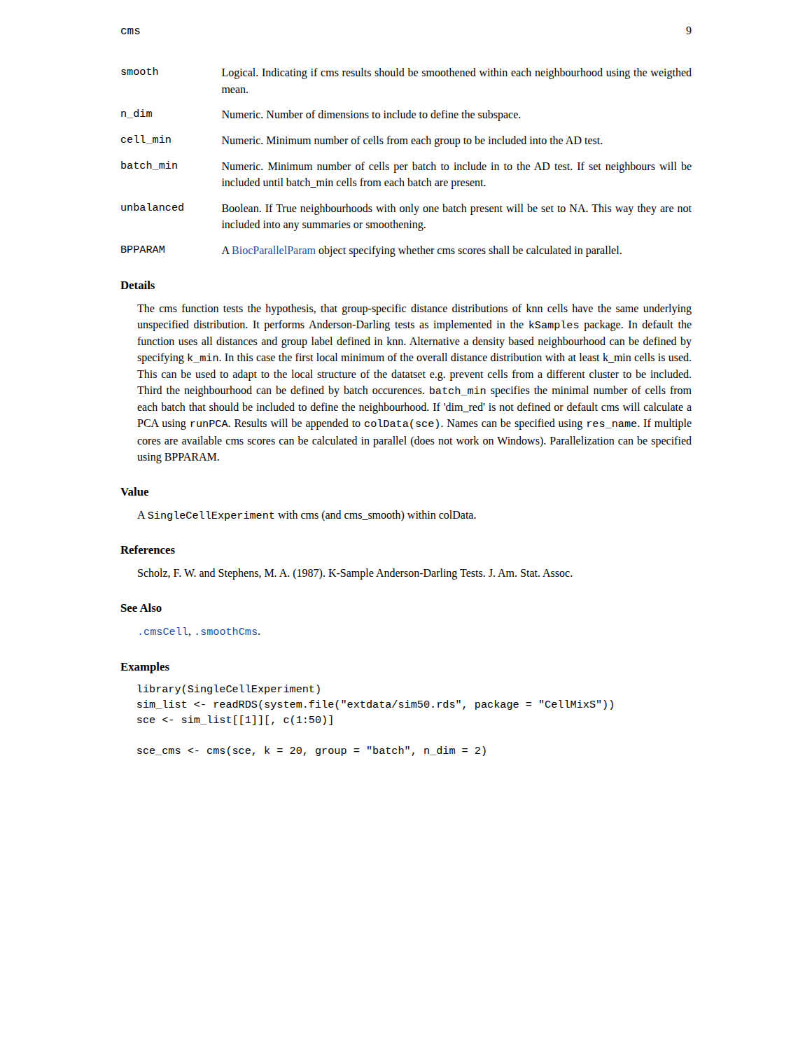cms 9
smooth
Logical. Indicating if cms results should be smoothened within each neighbourhood using the weigthed mean.
n_dim
Numeric. Number of dimensions to include to define the subspace.
cell_min
Numeric. Minimum number of cells from each group to be included into the AD test.
batch_min
Numeric. Minimum number of cells per batch to include in to the AD test. If set neighbours will be included until batch_min cells from each batch are present.
unbalanced
Boolean. If True neighbourhoods with only one batch present will be set to NA. This way they are not included into any summaries or smoothening.
BPPARAM
A BiocParallelParam object specifying whether cms scores shall be calculated in parallel.
Details
The cms function tests the hypothesis, that group-specific distance distributions of knn cells have the same underlying unspecified distribution. It performs Anderson-Darling tests as implemented in the kSamples package. In default the function uses all distances and group label defined in knn. Alternative a density based neighbourhood can be defined by specifying k_min. In this case the first local minimum of the overall distance distribution with at least k_min cells is used. This can be used to adapt to the local structure of the datatset e.g. prevent cells from a different cluster to be included. Third the neighbourhood can be defined by batch occurences. batch_min specifies the minimal number of cells from each batch that should be included to define the neighbourhood. If 'dim_red' is not defined or default cms will calculate a PCA using runPCA. Results will be appended to colData(sce). Names can be specified using res_name. If multiple cores are available cms scores can be calculated in parallel (does not work on Windows). Parallelization can be specified using BPPARAM.
Value
A SingleCellExperiment with cms (and cms_smooth) within colData.
References
Scholz, F. W. and Stephens, M. A. (1987). K-Sample Anderson-Darling Tests. J. Am. Stat. Assoc.
See Also
.cmsCell, .smoothCms.
Examples
library(SingleCellExperiment)
sim_list <- readRDS(system.file("extdata/sim50.rds", package = "CellMixS"))
sce <- sim_list[[1]][, c(1:50)]

sce_cms <- cms(sce, k = 20, group = "batch", n_dim = 2)